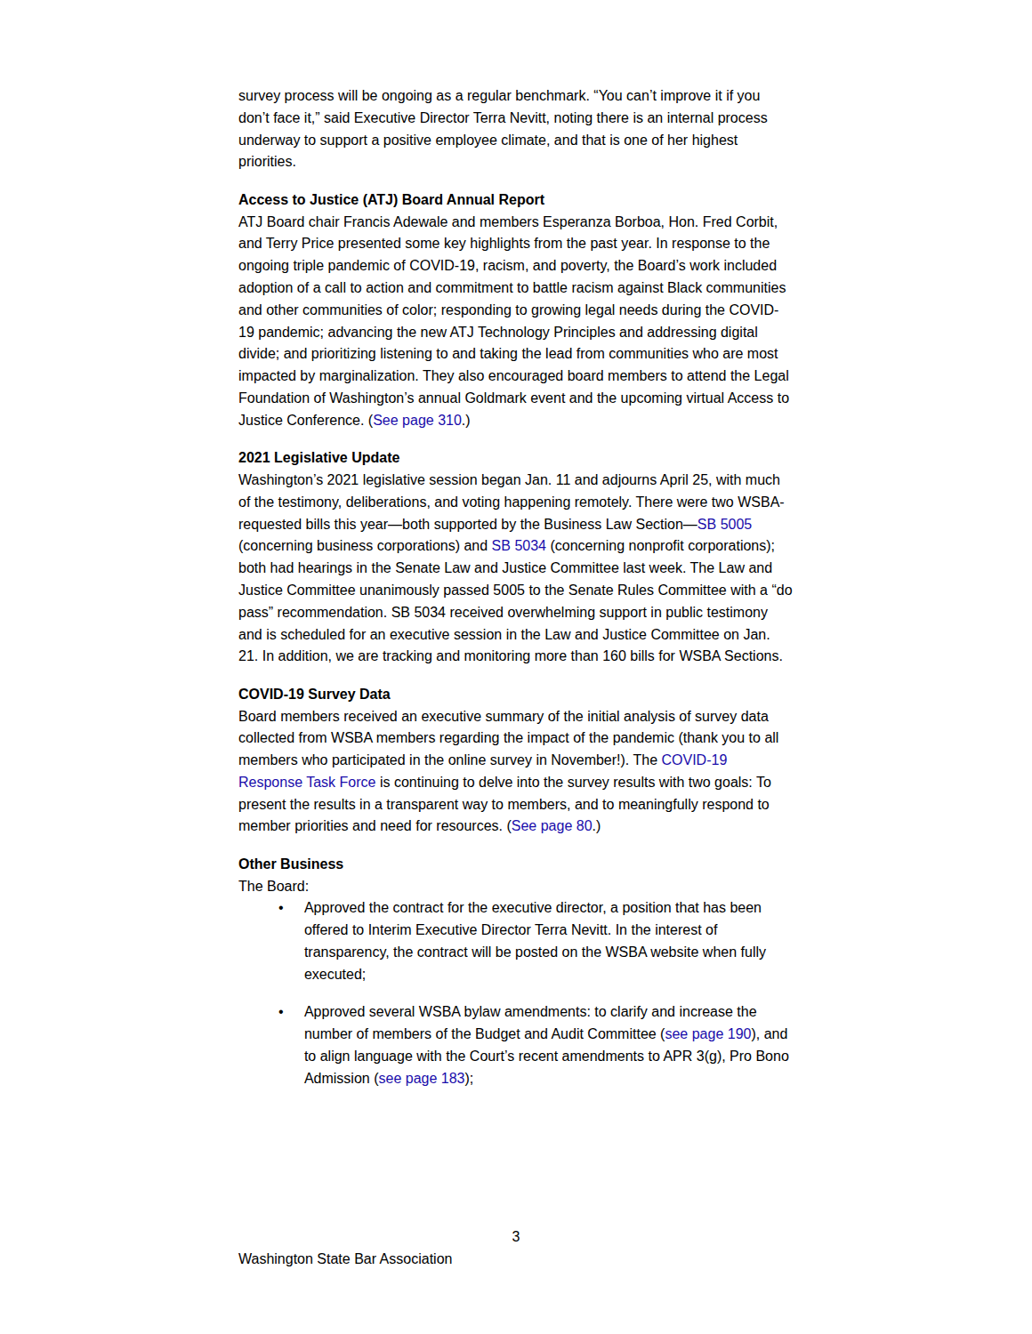survey process will be ongoing as a regular benchmark. “You can’t improve it if you don’t face it,” said Executive Director Terra Nevitt, noting there is an internal process underway to support a positive employee climate, and that is one of her highest priorities.
Access to Justice (ATJ) Board Annual Report
ATJ Board chair Francis Adewale and members Esperanza Borboa, Hon. Fred Corbit, and Terry Price presented some key highlights from the past year. In response to the ongoing triple pandemic of COVID-19, racism, and poverty, the Board’s work included adoption of a call to action and commitment to battle racism against Black communities and other communities of color; responding to growing legal needs during the COVID-19 pandemic; advancing the new ATJ Technology Principles and addressing digital divide; and prioritizing listening to and taking the lead from communities who are most impacted by marginalization. They also encouraged board members to attend the Legal Foundation of Washington’s annual Goldmark event and the upcoming virtual Access to Justice Conference. (See page 310.)
2021 Legislative Update
Washington’s 2021 legislative session began Jan. 11 and adjourns April 25, with much of the testimony, deliberations, and voting happening remotely. There were two WSBA-requested bills this year—both supported by the Business Law Section—SB 5005 (concerning business corporations) and SB 5034 (concerning nonprofit corporations); both had hearings in the Senate Law and Justice Committee last week. The Law and Justice Committee unanimously passed 5005 to the Senate Rules Committee with a “do pass” recommendation. SB 5034 received overwhelming support in public testimony and is scheduled for an executive session in the Law and Justice Committee on Jan. 21. In addition, we are tracking and monitoring more than 160 bills for WSBA Sections.
COVID-19 Survey Data
Board members received an executive summary of the initial analysis of survey data collected from WSBA members regarding the impact of the pandemic (thank you to all members who participated in the online survey in November!). The COVID-19 Response Task Force is continuing to delve into the survey results with two goals: To present the results in a transparent way to members, and to meaningfully respond to member priorities and need for resources. (See page 80.)
Other Business
The Board:
Approved the contract for the executive director, a position that has been offered to Interim Executive Director Terra Nevitt. In the interest of transparency, the contract will be posted on the WSBA website when fully executed;
Approved several WSBA bylaw amendments: to clarify and increase the number of members of the Budget and Audit Committee (see page 190), and to align language with the Court’s recent amendments to APR 3(g), Pro Bono Admission (see page 183);
3
Washington State Bar Association